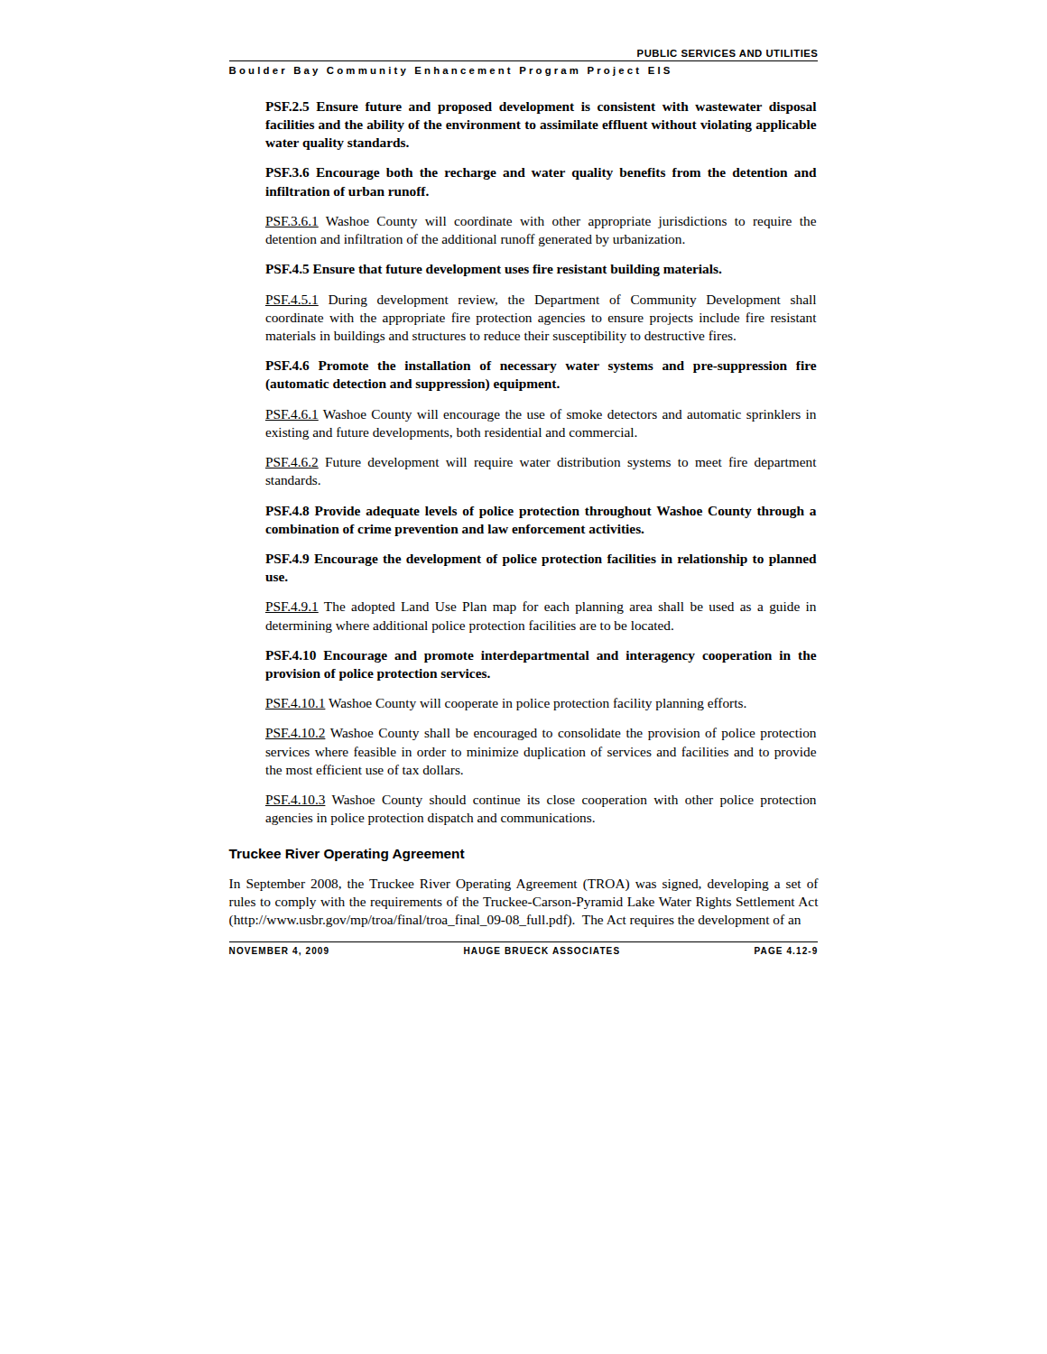PUBLIC SERVICES AND UTILITIES
Boulder Bay Community Enhancement Program Project EIS
PSF.2.5 Ensure future and proposed development is consistent with wastewater disposal facilities and the ability of the environment to assimilate effluent without violating applicable water quality standards.
PSF.3.6 Encourage both the recharge and water quality benefits from the detention and infiltration of urban runoff.
PSF.3.6.1 Washoe County will coordinate with other appropriate jurisdictions to require the detention and infiltration of the additional runoff generated by urbanization.
PSF.4.5 Ensure that future development uses fire resistant building materials.
PSF.4.5.1 During development review, the Department of Community Development shall coordinate with the appropriate fire protection agencies to ensure projects include fire resistant materials in buildings and structures to reduce their susceptibility to destructive fires.
PSF.4.6 Promote the installation of necessary water systems and pre-suppression fire (automatic detection and suppression) equipment.
PSF.4.6.1 Washoe County will encourage the use of smoke detectors and automatic sprinklers in existing and future developments, both residential and commercial.
PSF.4.6.2 Future development will require water distribution systems to meet fire department standards.
PSF.4.8 Provide adequate levels of police protection throughout Washoe County through a combination of crime prevention and law enforcement activities.
PSF.4.9 Encourage the development of police protection facilities in relationship to planned use.
PSF.4.9.1 The adopted Land Use Plan map for each planning area shall be used as a guide in determining where additional police protection facilities are to be located.
PSF.4.10 Encourage and promote interdepartmental and interagency cooperation in the provision of police protection services.
PSF.4.10.1 Washoe County will cooperate in police protection facility planning efforts.
PSF.4.10.2 Washoe County shall be encouraged to consolidate the provision of police protection services where feasible in order to minimize duplication of services and facilities and to provide the most efficient use of tax dollars.
PSF.4.10.3 Washoe County should continue its close cooperation with other police protection agencies in police protection dispatch and communications.
Truckee River Operating Agreement
In September 2008, the Truckee River Operating Agreement (TROA) was signed, developing a set of rules to comply with the requirements of the Truckee-Carson-Pyramid Lake Water Rights Settlement Act (http://www.usbr.gov/mp/troa/final/troa_final_09-08_full.pdf). The Act requires the development of an
NOVEMBER 4, 2009
HAUGE BRUECK ASSOCIATES
PAGE 4.12-9